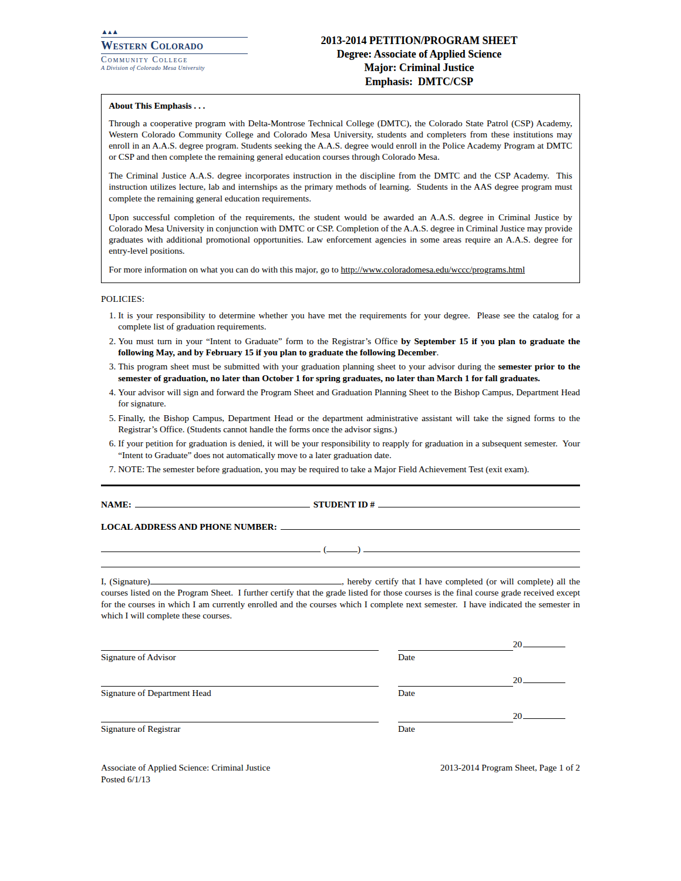▲▴▲︎
Western Colorado
Community College
A Division of Colorado Mesa University
2013-2014 PETITION/PROGRAM SHEET
Degree: Associate of Applied Science
Major: Criminal Justice
Emphasis: DMTC/CSP
About This Emphasis . . .
Through a cooperative program with Delta-Montrose Technical College (DMTC), the Colorado State Patrol (CSP) Academy, Western Colorado Community College and Colorado Mesa University, students and completers from these institutions may enroll in an A.A.S. degree program. Students seeking the A.A.S. degree would enroll in the Police Academy Program at DMTC or CSP and then complete the remaining general education courses through Colorado Mesa.
The Criminal Justice A.A.S. degree incorporates instruction in the discipline from the DMTC and the CSP Academy. This instruction utilizes lecture, lab and internships as the primary methods of learning. Students in the AAS degree program must complete the remaining general education requirements.
Upon successful completion of the requirements, the student would be awarded an A.A.S. degree in Criminal Justice by Colorado Mesa University in conjunction with DMTC or CSP. Completion of the A.A.S. degree in Criminal Justice may provide graduates with additional promotional opportunities. Law enforcement agencies in some areas require an A.A.S. degree for entry-level positions.
For more information on what you can do with this major, go to http://www.coloradomesa.edu/wccc/programs.html
POLICIES:
It is your responsibility to determine whether you have met the requirements for your degree. Please see the catalog for a complete list of graduation requirements.
You must turn in your “Intent to Graduate” form to the Registrar’s Office by September 15 if you plan to graduate the following May, and by February 15 if you plan to graduate the following December.
This program sheet must be submitted with your graduation planning sheet to your advisor during the semester prior to the semester of graduation, no later than October 1 for spring graduates, no later than March 1 for fall graduates.
Your advisor will sign and forward the Program Sheet and Graduation Planning Sheet to the Bishop Campus, Department Head for signature.
Finally, the Bishop Campus, Department Head or the department administrative assistant will take the signed forms to the Registrar’s Office. (Students cannot handle the forms once the advisor signs.)
If your petition for graduation is denied, it will be your responsibility to reapply for graduation in a subsequent semester. Your “Intent to Graduate” does not automatically move to a later graduation date.
NOTE: The semester before graduation, you may be required to take a Major Field Achievement Test (exit exam).
NAME: STUDENT ID #
LOCAL ADDRESS AND PHONE NUMBER:
( )
I, (Signature) , hereby certify that I have completed (or will complete) all the courses listed on the Program Sheet. I further certify that the grade listed for those courses is the final course grade received except for the courses in which I am currently enrolled and the courses which I complete next semester. I have indicated the semester in which I will complete these courses.
| | | | 20 |
| Signature of Advisor | | Date | |
| | | | 20 |
| Signature of Department Head | | Date | |
| | | | 20 |
| Signature of Registrar | | Date | |
Associate of Applied Science: Criminal Justice
Posted 6/1/13
2013-2014 Program Sheet, Page 1 of 2